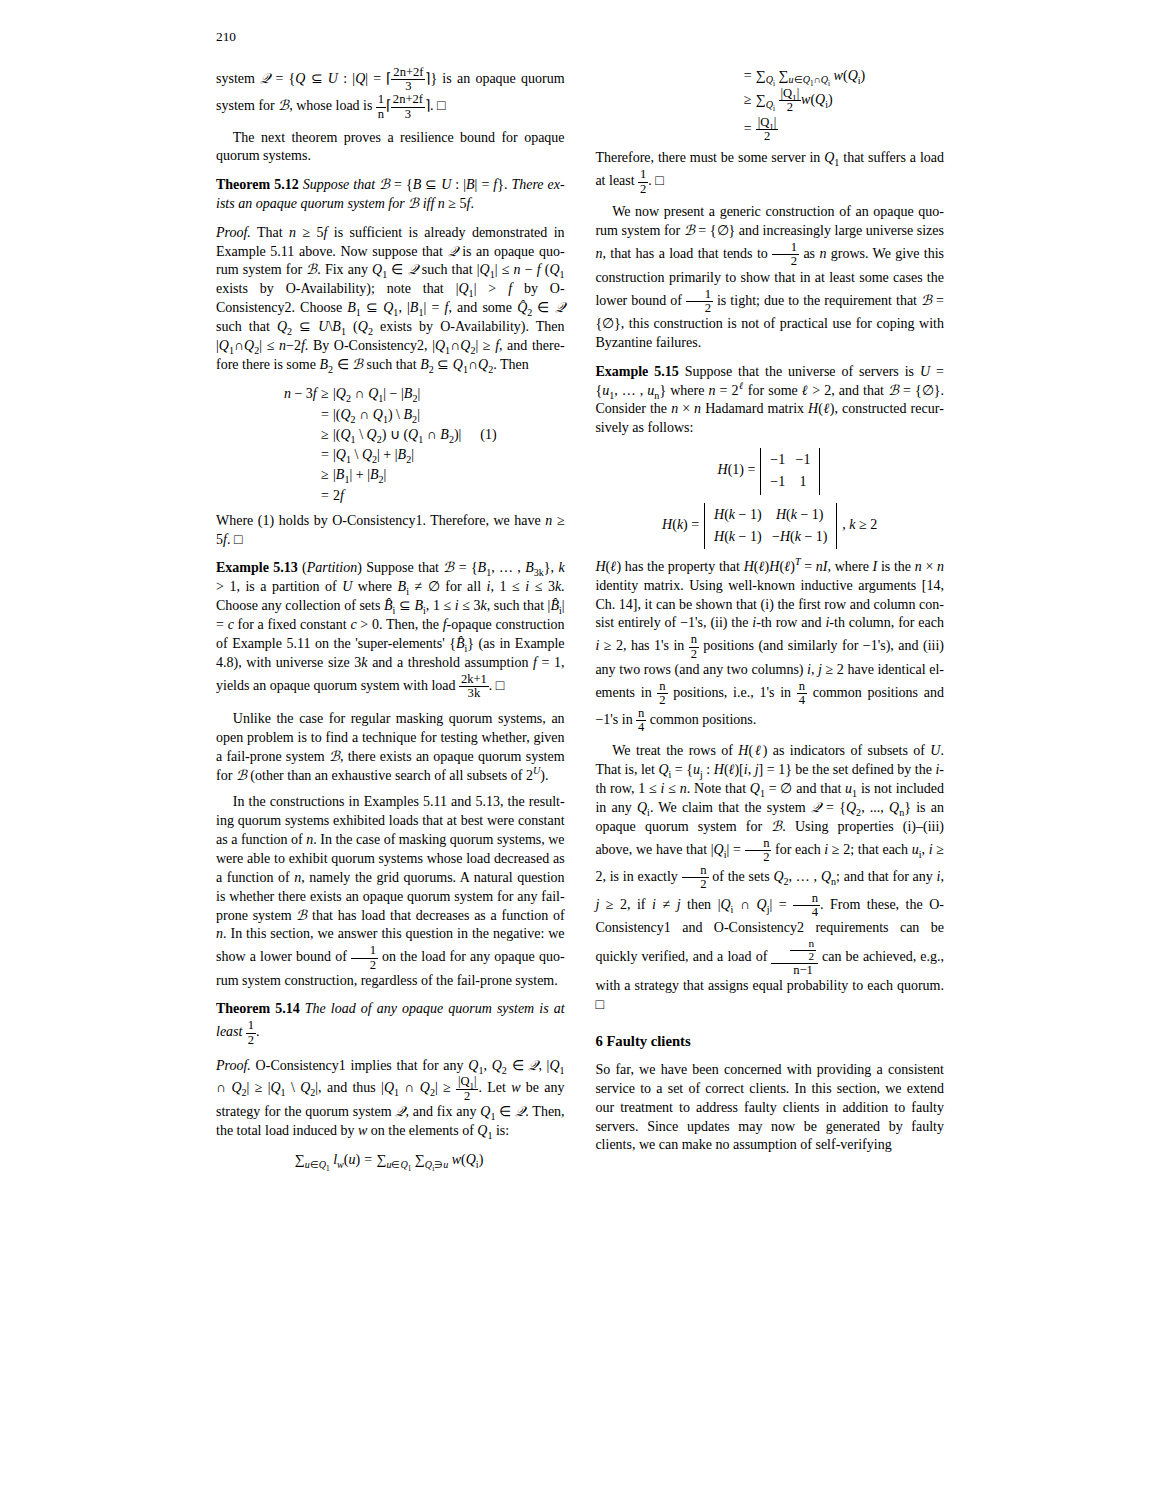210
system 𝒬 = {Q ⊆ U : |Q| = ⌈2n+2f 3⌉} is an opaque quorum system for ℬ, whose load is 1 n⌈2n+2f 3⌉. □
The next theorem proves a resilience bound for opaque quorum systems.
Theorem 5.12 Suppose that ℬ = {B ⊆ U : |B| = f}. There exists an opaque quorum system for ℬ iff n ≥ 5f.
Proof. That n ≥ 5f is sufficient is already demonstrated in Example 5.11 above. Now suppose that 𝒬 is an opaque quorum system for ℬ. Fix any Q1 ∈ 𝒬 such that |Q1| ≤ n − f (Q1 exists by O-Availability); note that |Q1| > f by O-Consistency2. Choose B1 ⊆ Q1, |B1| = f, and some Q̂2 ∈ 𝒬 such that Q2 ⊆ U\B1 (Q2 exists by O-Availability). Then |Q1∩Q2| ≤ n−2f. By O-Consistency2, |Q1∩Q2| ≥ f, and therefore there is some B2 ∈ ℬ such that B2 ⊆ Q1∩Q2. Then
| n − 3 f | ≥ | / Q 2 ∩ Q 1 / − / B 2 / | |
| | = | /( Q 2 ∩ Q 1 ) \ B 2 / | |
| | ≥ | /( Q 1 \ Q 2 ) ∪ ( Q 1 ∩ B 2 )/ | (1) |
| | = | / Q 1 \ Q 2 / + / B 2 / | |
| | ≥ | / B 1 / + / B 2 / | |
| | = | 2 f | |
Where (1) holds by O-Consistency1. Therefore, we have n ≥ 5f. □
Example 5.13 (Partition) Suppose that ℬ = {B1, … , B3k}, k > 1, is a partition of U where Bi ≠ ∅ for all i, 1 ≤ i ≤ 3k. Choose any collection of sets B̂i ⊆ Bi, 1 ≤ i ≤ 3k, such that |B̂i| = c for a fixed constant c > 0. Then, the f-opaque construction of Example 5.11 on the 'super-elements' {B̂i} (as in Example 4.8), with universe size 3k and a threshold assumption f = 1, yields an opaque quorum system with load 2k+13k. □
Unlike the case for regular masking quorum systems, an open problem is to find a technique for testing whether, given a fail-prone system ℬ, there exists an opaque quorum system for ℬ (other than an exhaustive search of all subsets of 2U).
In the constructions in Examples 5.11 and 5.13, the resulting quorum systems exhibited loads that at best were constant as a function of n. In the case of masking quorum systems, we were able to exhibit quorum systems whose load decreased as a function of n, namely the grid quorums. A natural question is whether there exists an opaque quorum system for any fail-prone system ℬ that has load that decreases as a function of n. In this section, we answer this question in the negative: we show a lower bound of 12 on the load for any opaque quorum system construction, regardless of the fail-prone system.
Theorem 5.14 The load of any opaque quorum system is at least 12.
Proof. O-Consistency1 implies that for any Q1, Q2 ∈ 𝒬, |Q1 ∩ Q2| ≥ |Q1 \ Q2|, and thus |Q1 ∩ Q2| ≥ |Q1|2. Let w be any strategy for the quorum system 𝒬, and fix any Q1 ∈ 𝒬. Then, the total load induced by w on the elements of Q1 is:
| ∑ u ∈ Q 1 l w ( u ) | = | ∑ u ∈ Q 1 ∑ Q i ∋ u w ( Q i ) |
| | = | ∑ Q i ∑ u ∈ Q 1 ∩ Q i w ( Q i ) |
| | ≥ | ∑ Q i /Q 1 / 2 w ( Q i ) |
| | = | /Q 1 / 2 |
Therefore, there must be some server in Q1 that suffers a load at least 12. □
We now present a generic construction of an opaque quorum system for ℬ = {∅} and increasingly large universe sizes n, that has a load that tends to 12 as n grows. We give this construction primarily to show that in at least some cases the lower bound of 12 is tight; due to the requirement that ℬ = {∅}, this construction is not of practical use for coping with Byzantine failures.
Example 5.15 Suppose that the universe of servers is U = {u1, … , un} where n = 2ℓ for some ℓ > 2, and that ℬ = {∅}. Consider the n × n Hadamard matrix H(ℓ), constructed recursively as follows:
H(1) =
| −1 | −1 |
| −1 | 1 |
H(k) =
| H ( k − 1) | H ( k − 1) |
| H ( k − 1) | − H ( k − 1) |
, k ≥ 2
H(ℓ) has the property that H(ℓ)H(ℓ)T = nI, where I is the n × n identity matrix. Using well-known inductive arguments [14, Ch. 14], it can be shown that (i) the first row and column consist entirely of −1's, (ii) the i-th row and i-th column, for each i ≥ 2, has 1's in n 2 positions (and similarly for −1's), and (iii) any two rows (and any two columns) i, j ≥ 2 have identical elements in n 2 positions, i.e., 1's in n 4 common positions and −1's in n 4 common positions.
We treat the rows of H(ℓ) as indicators of subsets of U. That is, let Qi = {uj : H(ℓ)[i, j] = 1} be the set defined by the i-th row, 1 ≤ i ≤ n. Note that Q1 = ∅ and that u1 is not included in any Qi. We claim that the system 𝒬 = {Q2, ..., Qn} is an opaque quorum system for ℬ. Using properties (i)–(iii) above, we have that |Qi| = n 2 for each i ≥ 2; that each ui, i ≥ 2, is in exactly n 2 of the sets Q2, … , Qn; and that for any i, j ≥ 2, if i ≠ j then |Qi ∩ Qj| = n 4. From these, the O-Consistency1 and O-Consistency2 requirements can be quickly verified, and a load of n 2 n−1 can be achieved, e.g., with a strategy that assigns equal probability to each quorum. □
6 Faulty clients
So far, we have been concerned with providing a consistent service to a set of correct clients. In this section, we extend our treatment to address faulty clients in addition to faulty servers. Since updates may now be generated by faulty clients, we can make no assumption of self-verifying